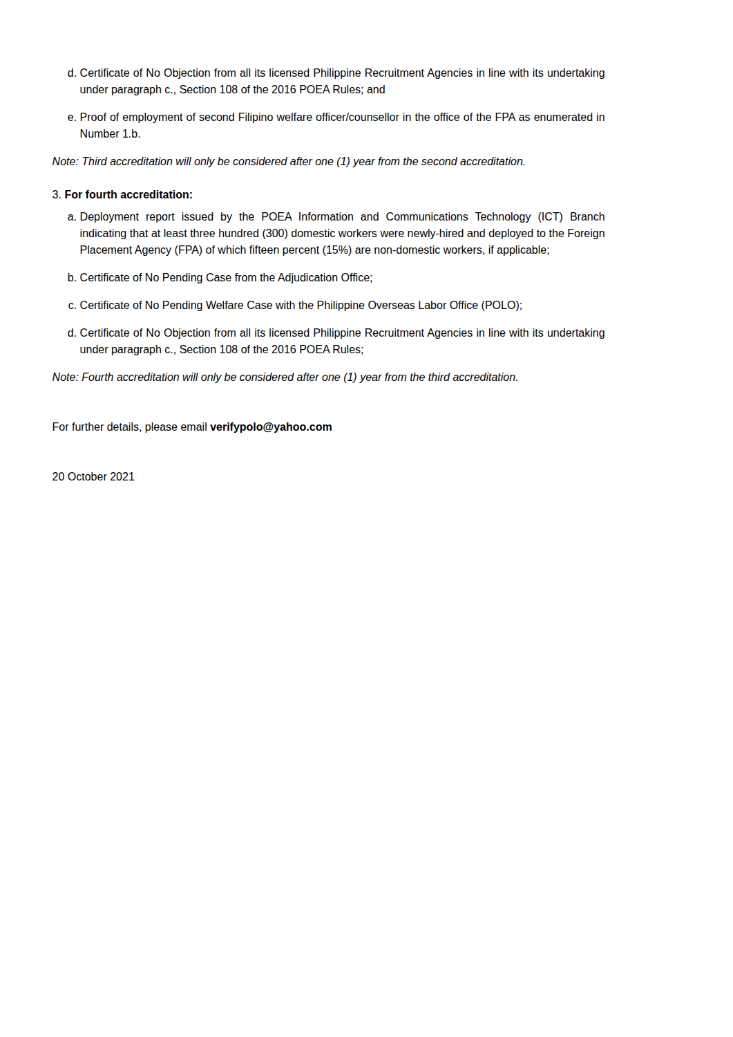Certificate of No Objection from all its licensed Philippine Recruitment Agencies in line with its undertaking under paragraph c., Section 108 of the 2016 POEA Rules; and
Proof of employment of second Filipino welfare officer/counsellor in the office of the FPA as enumerated in Number 1.b.
Note: Third accreditation will only be considered after one (1) year from the second accreditation.
3. For fourth accreditation:
Deployment report issued by the POEA Information and Communications Technology (ICT) Branch indicating that at least three hundred (300) domestic workers were newly-hired and deployed to the Foreign Placement Agency (FPA) of which fifteen percent (15%) are non-domestic workers, if applicable;
Certificate of No Pending Case from the Adjudication Office;
Certificate of No Pending Welfare Case with the Philippine Overseas Labor Office (POLO);
Certificate of No Objection from all its licensed Philippine Recruitment Agencies in line with its undertaking under paragraph c., Section 108 of the 2016 POEA Rules;
Note: Fourth accreditation will only be considered after one (1) year from the third accreditation.
For further details, please email verifypolo@yahoo.com
20 October 2021